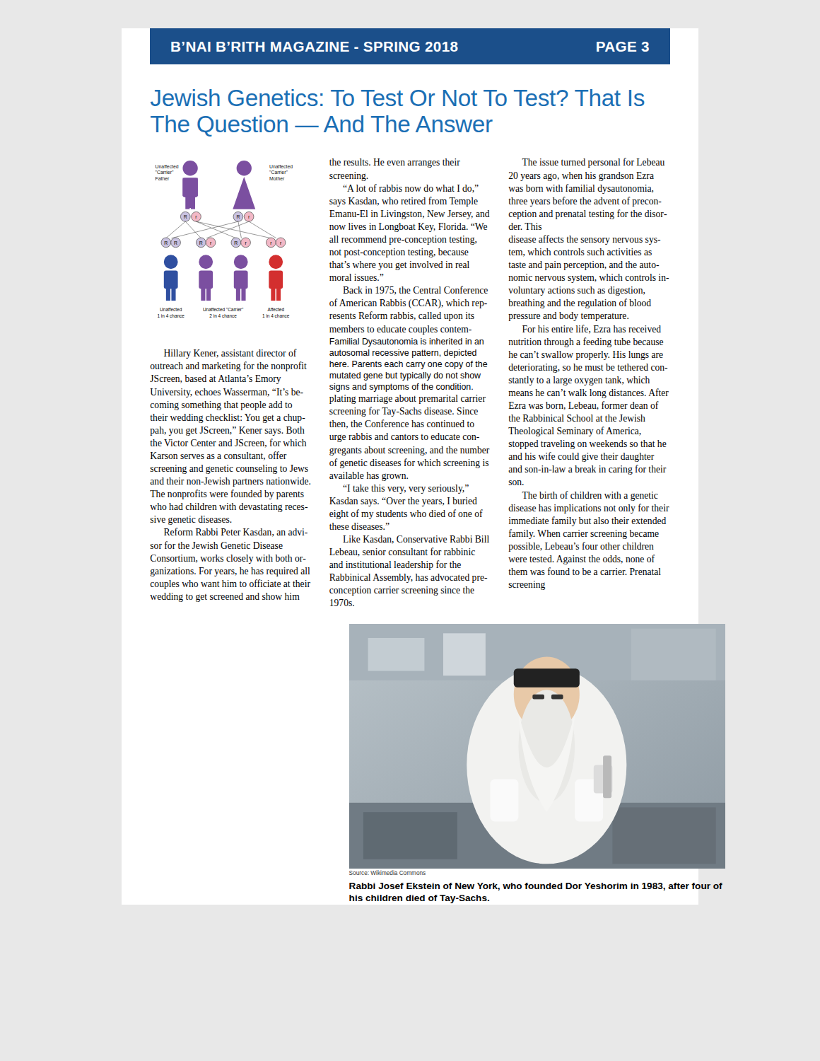B’NAI B’RITH MAGAZINE - SPRING 2018 PAGE 3
Jewish Genetics: To Test Or Not To Test? That Is The Question — And The Answer
Unaffected "Carrier" Father Unaffected "Carrier" Mother R r R r R R R r R r r r Unaffected 1 in 4 chance Unaffected "Carrier" 2 in 4 chance Affected 1 in 4 chance
Hillary Kener, assistant director of outreach and marketing for the nonprofit JScreen, based at Atlanta’s Emory University, echoes Wasserman, “It’s becoming something that people add to their wedding checklist: You get a chuppah, you get JScreen,” Kener says. Both the Victor Center and JScreen, for which Karson serves as a consultant, offer screening and genetic counseling to Jews and their non-Jewish partners nationwide. The nonprofits were founded by parents who had children with devastating recessive genetic diseases.
Reform Rabbi Peter Kasdan, an advisor for the Jewish Genetic Disease Consortium, works closely with both organizations. For years, he has required all couples who want him to officiate at their wedding to get screened and show him the results. He even arranges their screening.
“A lot of rabbis now do what I do,” says Kasdan, who retired from Temple Emanu-El in Livingston, New Jersey, and now lives in Longboat Key, Florida. “We all recommend pre-conception testing, not post-conception testing, because that’s where you get involved in real moral issues.”
Back in 1975, the Central Conference of American Rabbis (CCAR), which represents Reform rabbis, called upon its members to educate couples contem-
Familial Dysautonomia is inherited in an autosomal recessive pattern, depicted here. Parents each carry one copy of the mutated gene but typically do not show signs and symptoms of the condition.
plating marriage about premarital carrier screening for Tay-Sachs disease. Since then, the Conference has continued to urge rabbis and cantors to educate congregants about screening, and the number of genetic diseases for which screening is available has grown.
“I take this very, very seriously,” Kasdan says. “Over the years, I buried eight of my students who died of one of these diseases.”
Like Kasdan, Conservative Rabbi Bill Lebeau, senior consultant for rabbinic and institutional leadership for the Rabbinical Assembly, has advocated preconception carrier screening since the 1970s.
The issue turned personal for Lebeau 20 years ago, when his grandson Ezra was born with familial dysautonomia, three years before the advent of preconception and prenatal testing for the disorder. This
disease affects the sensory nervous system, which controls such activities as taste and pain perception, and the autonomic nervous system, which controls involuntary actions such as digestion, breathing and the regulation of blood pressure and body temperature.
For his entire life, Ezra has received nutrition through a feeding tube because he can’t swallow properly. His lungs are deteriorating, so he must be tethered constantly to a large oxygen tank, which means he can’t walk long distances. After Ezra was born, Lebeau, former dean of the Rabbinical School at the Jewish Theological Seminary of America, stopped traveling on weekends so that he and his wife could give their daughter and son-in-law a break in caring for their son.
The birth of children with a genetic disease has implications not only for their immediate family but also their extended family. When carrier screening became possible, Lebeau’s four other children were tested. Against the odds, none of them was found to be a carrier. Prenatal screening
Source: Wikimedia Commons
Rabbi Josef Ekstein of New York, who founded Dor Yeshorim in 1983, after four of his children died of Tay-Sachs.